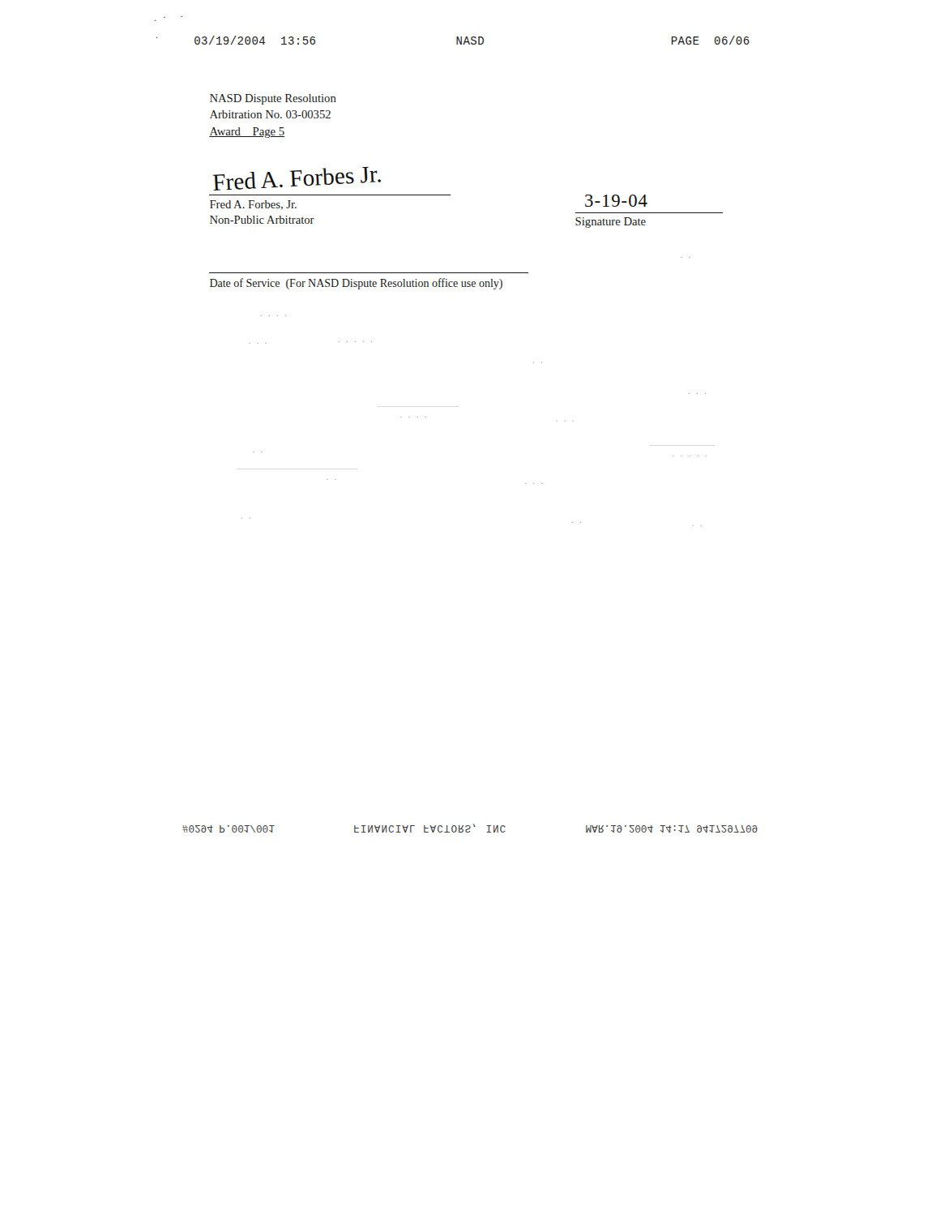· · · ·
03/19/2004 13:56 NASD PAGE 06/06
NASD Dispute Resolution
Arbitration No. 03-00352
Award Page 5
Fred A. Forbes Jr.
Fred A. Forbes, Jr.
Non-Public Arbitrator
3-19-04
Signature Date
Date of Service (For NASD Dispute Resolution office use only)
. . . . . . . . . . . . . . . . . . . . . . . . . . . . . . . . . . . . . . . . . . . .
#0294 P.001/001 FINANCIAL FACTORS, INC MAR.19.2004 14:17 9417297709